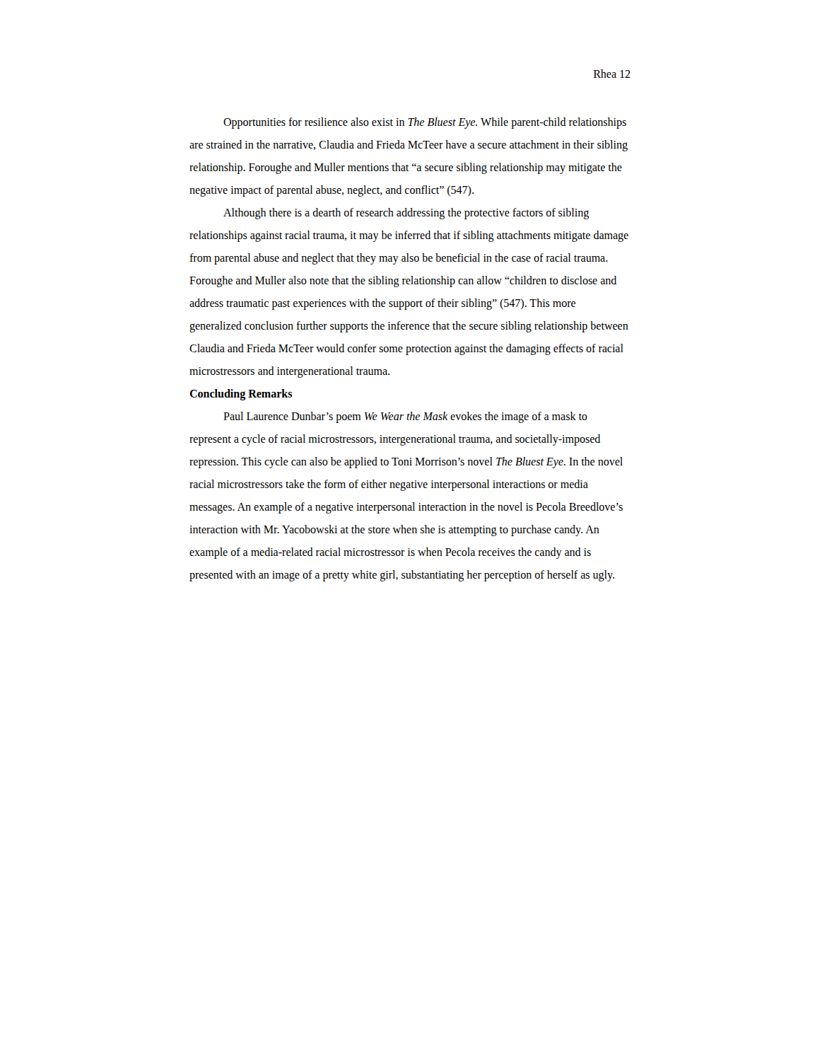Rhea 12
Opportunities for resilience also exist in The Bluest Eye. While parent-child relationships are strained in the narrative, Claudia and Frieda McTeer have a secure attachment in their sibling relationship. Foroughe and Muller mentions that “a secure sibling relationship may mitigate the negative impact of parental abuse, neglect, and conflict” (547).
Although there is a dearth of research addressing the protective factors of sibling relationships against racial trauma, it may be inferred that if sibling attachments mitigate damage from parental abuse and neglect that they may also be beneficial in the case of racial trauma. Foroughe and Muller also note that the sibling relationship can allow “children to disclose and address traumatic past experiences with the support of their sibling” (547). This more generalized conclusion further supports the inference that the secure sibling relationship between Claudia and Frieda McTeer would confer some protection against the damaging effects of racial microstressors and intergenerational trauma.
Concluding Remarks
Paul Laurence Dunbar’s poem We Wear the Mask evokes the image of a mask to represent a cycle of racial microstressors, intergenerational trauma, and societally-imposed repression. This cycle can also be applied to Toni Morrison’s novel The Bluest Eye. In the novel racial microstressors take the form of either negative interpersonal interactions or media messages. An example of a negative interpersonal interaction in the novel is Pecola Breedlove’s interaction with Mr. Yacobowski at the store when she is attempting to purchase candy. An example of a media-related racial microstressor is when Pecola receives the candy and is presented with an image of a pretty white girl, substantiating her perception of herself as ugly.